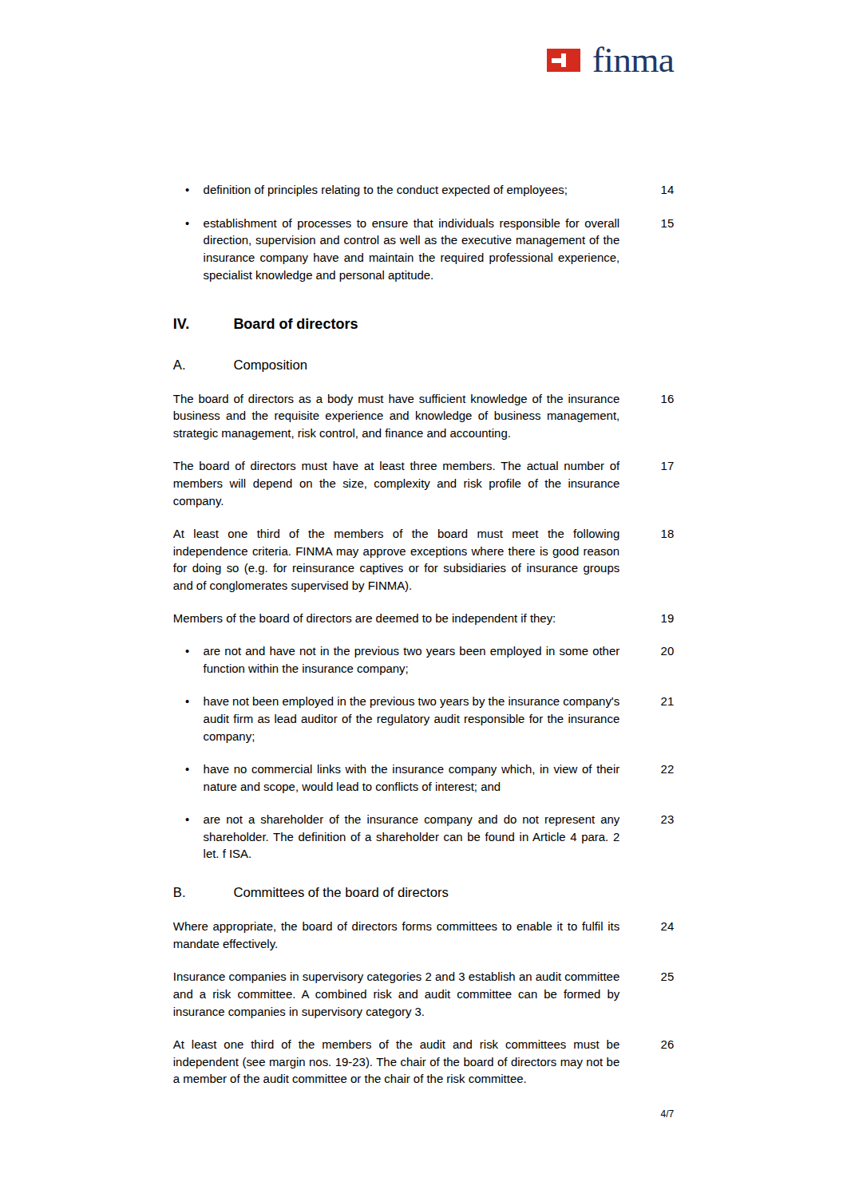finma
definition of principles relating to the conduct expected of employees;
14
establishment of processes to ensure that individuals responsible for overall direction, supervision and control as well as the executive management of the insurance company have and maintain the required professional experience, specialist knowledge and personal aptitude.
15
IV. Board of directors
A. Composition
The board of directors as a body must have sufficient knowledge of the insurance business and the requisite experience and knowledge of business management, strategic management, risk control, and finance and accounting.
16
The board of directors must have at least three members. The actual number of members will depend on the size, complexity and risk profile of the insurance company.
17
At least one third of the members of the board must meet the following independence criteria. FINMA may approve exceptions where there is good reason for doing so (e.g. for reinsurance captives or for subsidiaries of insurance groups and of conglomerates supervised by FINMA).
18
Members of the board of directors are deemed to be independent if they:
19
are not and have not in the previous two years been employed in some other function within the insurance company;
20
have not been employed in the previous two years by the insurance company's audit firm as lead auditor of the regulatory audit responsible for the insurance company;
21
have no commercial links with the insurance company which, in view of their nature and scope, would lead to conflicts of interest; and
22
are not a shareholder of the insurance company and do not represent any shareholder. The definition of a shareholder can be found in Article 4 para. 2 let. f ISA.
23
B. Committees of the board of directors
Where appropriate, the board of directors forms committees to enable it to fulfil its mandate effectively.
24
Insurance companies in supervisory categories 2 and 3 establish an audit committee and a risk committee. A combined risk and audit committee can be formed by insurance companies in supervisory category 3.
25
At least one third of the members of the audit and risk committees must be independent (see margin nos. 19-23). The chair of the board of directors may not be a member of the audit committee or the chair of the risk committee.
26
4/7